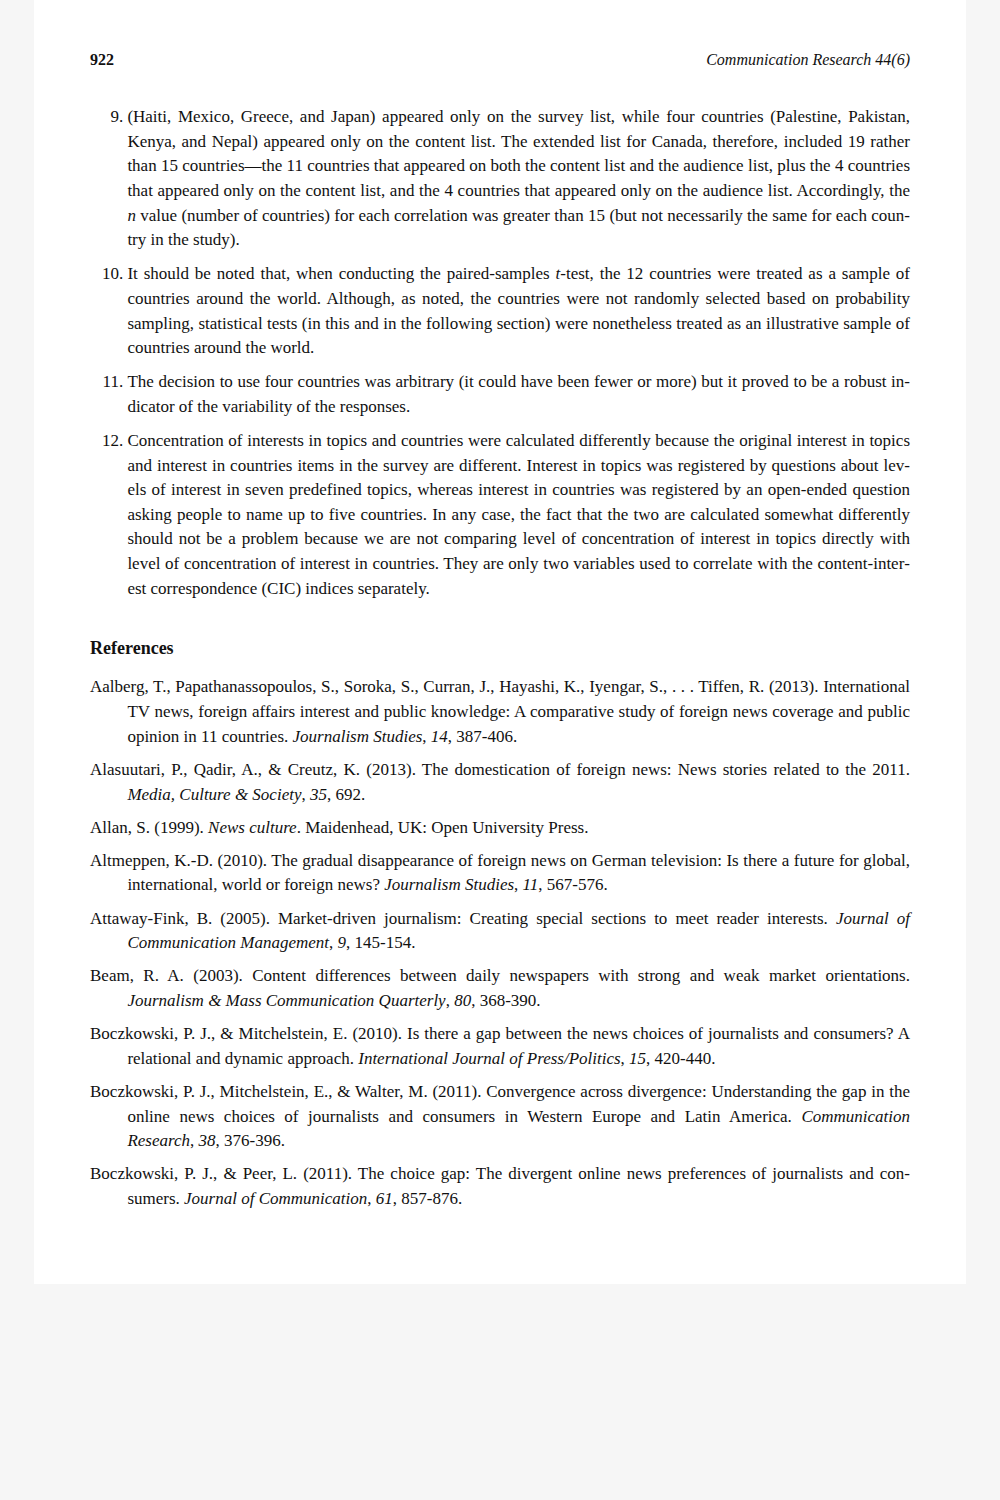922 Communication Research 44(6)
(Haiti, Mexico, Greece, and Japan) appeared only on the survey list, while four countries (Palestine, Pakistan, Kenya, and Nepal) appeared only on the content list. The extended list for Canada, therefore, included 19 rather than 15 countries—the 11 countries that appeared on both the content list and the audience list, plus the 4 countries that appeared only on the content list, and the 4 countries that appeared only on the audience list. Accordingly, the n value (number of countries) for each correlation was greater than 15 (but not necessarily the same for each country in the study).
It should be noted that, when conducting the paired-samples t-test, the 12 countries were treated as a sample of countries around the world. Although, as noted, the countries were not randomly selected based on probability sampling, statistical tests (in this and in the following section) were nonetheless treated as an illustrative sample of countries around the world.
The decision to use four countries was arbitrary (it could have been fewer or more) but it proved to be a robust indicator of the variability of the responses.
Concentration of interests in topics and countries were calculated differently because the original interest in topics and interest in countries items in the survey are different. Interest in topics was registered by questions about levels of interest in seven predefined topics, whereas interest in countries was registered by an open-ended question asking people to name up to five countries. In any case, the fact that the two are calculated somewhat differently should not be a problem because we are not comparing level of concentration of interest in topics directly with level of concentration of interest in countries. They are only two variables used to correlate with the content-interest correspondence (CIC) indices separately.
References
Aalberg, T., Papathanassopoulos, S., Soroka, S., Curran, J., Hayashi, K., Iyengar, S., . . . Tiffen, R. (2013). International TV news, foreign affairs interest and public knowledge: A comparative study of foreign news coverage and public opinion in 11 countries. Journalism Studies, 14, 387-406.
Alasuutari, P., Qadir, A., & Creutz, K. (2013). The domestication of foreign news: News stories related to the 2011. Media, Culture & Society, 35, 692.
Allan, S. (1999). News culture. Maidenhead, UK: Open University Press.
Altmeppen, K.-D. (2010). The gradual disappearance of foreign news on German television: Is there a future for global, international, world or foreign news? Journalism Studies, 11, 567-576.
Attaway-Fink, B. (2005). Market-driven journalism: Creating special sections to meet reader interests. Journal of Communication Management, 9, 145-154.
Beam, R. A. (2003). Content differences between daily newspapers with strong and weak market orientations. Journalism & Mass Communication Quarterly, 80, 368-390.
Boczkowski, P. J., & Mitchelstein, E. (2010). Is there a gap between the news choices of journalists and consumers? A relational and dynamic approach. International Journal of Press/Politics, 15, 420-440.
Boczkowski, P. J., Mitchelstein, E., & Walter, M. (2011). Convergence across divergence: Understanding the gap in the online news choices of journalists and consumers in Western Europe and Latin America. Communication Research, 38, 376-396.
Boczkowski, P. J., & Peer, L. (2011). The choice gap: The divergent online news preferences of journalists and consumers. Journal of Communication, 61, 857-876.